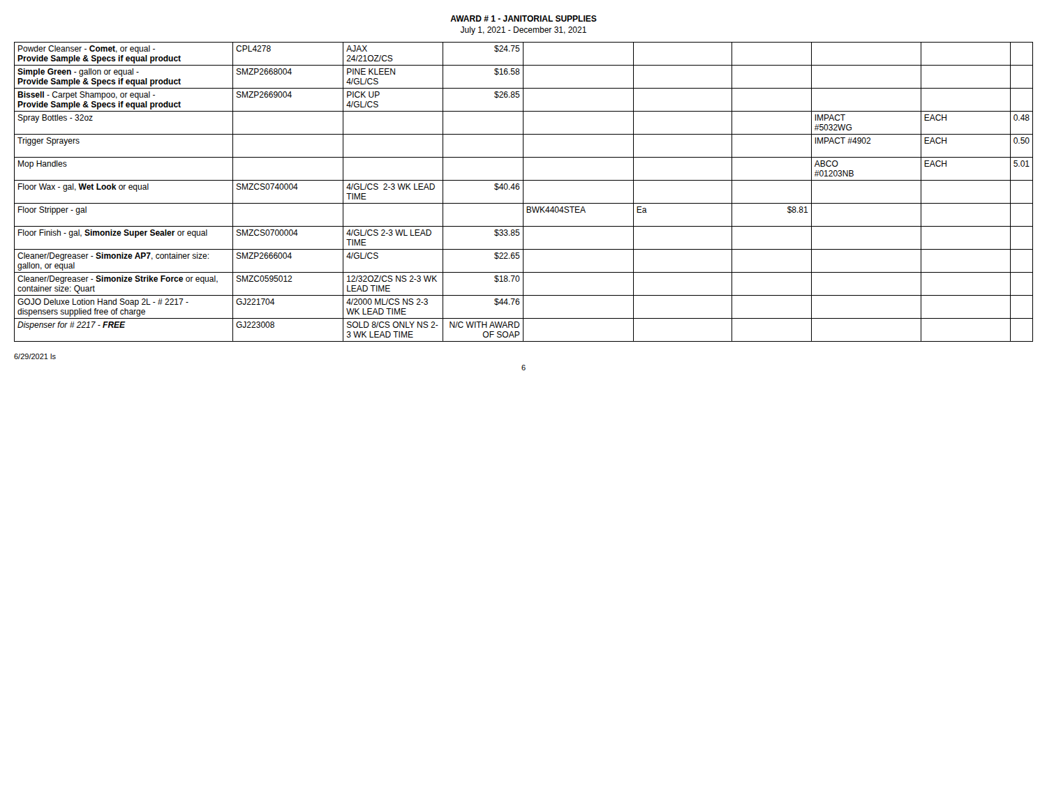AWARD # 1 - JANITORIAL SUPPLIES
July 1, 2021 - December 31, 2021
| Powder Cleanser - Comet , or equal - Provide Sample & Specs if equal product | CPL4278 | AJAX 24/21OZ/CS | $24.75 | | | | | | |
| Simple Green - gallon or equal - Provide Sample & Specs if equal product | SMZP2668004 | PINE KLEEN 4/GL/CS | $16.58 | | | | | | |
| Bissell - Carpet Shampoo, or equal - Provide Sample & Specs if equal product | SMZP2669004 | PICK UP 4/GL/CS | $26.85 | | | | | | |
| Spray Bottles - 32oz | | | | | | | IMPACT #5032WG | EACH | 0.48 |
| Trigger Sprayers | | | | | | | IMPACT #4902 | EACH | 0.50 |
| Mop Handles | | | | | | | ABCO #01203NB | EACH | 5.01 |
| Floor Wax - gal, Wet Look or equal | SMZCS0740004 | 4/GL/CS 2-3 WK LEAD TIME | $40.46 | | | | | | |
| Floor Stripper - gal | | | | BWK4404STEA | Ea | $8.81 | | | |
| Floor Finish - gal, Simonize Super Sealer or equal | SMZCS0700004 | 4/GL/CS 2-3 WL LEAD TIME | $33.85 | | | | | | |
| Cleaner/Degreaser - Simonize AP7 , container size: gallon, or equal | SMZP2666004 | 4/GL/CS | $22.65 | | | | | | |
| Cleaner/Degreaser - Simonize Strike Force or equal, container size: Quart | SMZC0595012 | 12/32OZ/CS NS 2-3 WK LEAD TIME | $18.70 | | | | | | |
| GOJO Deluxe Lotion Hand Soap 2L - # 2217 - dispensers supplied free of charge | GJ221704 | 4/2000 ML/CS NS 2-3 WK LEAD TIME | $44.76 | | | | | | |
| Dispenser for # 2217 - FREE | GJ223008 | SOLD 8/CS ONLY NS 2-3 WK LEAD TIME | N/C WITH AWARD OF SOAP | | | | | | |
6/29/2021 ls
6